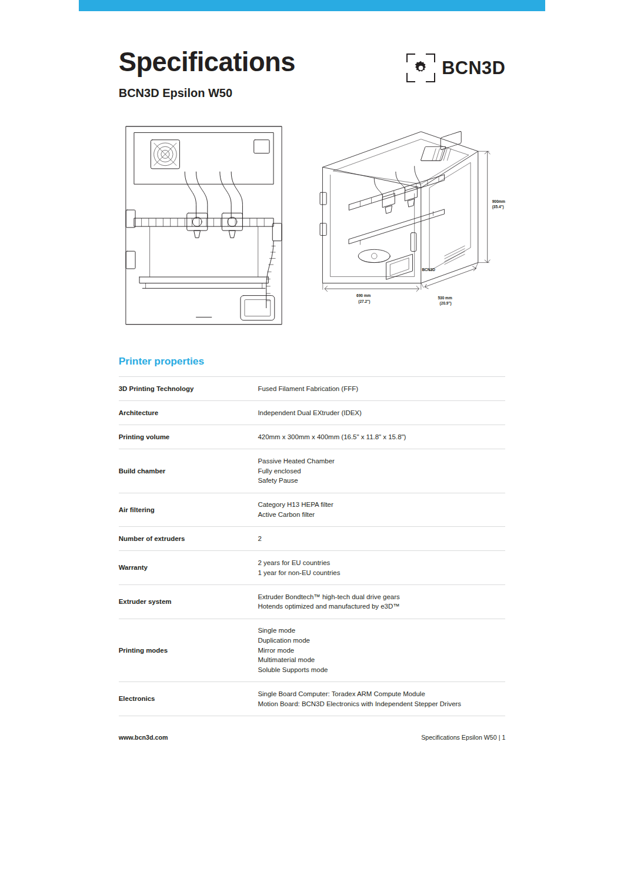Specifications
BCN3D Epsilon W50
BCN3D
BCN3D 900mm (35.4") 690 mm (27.2") 530 mm (20.9")
Printer properties
| 3D Printing Technology | Fused Filament Fabrication (FFF) |
| Architecture | Independent Dual EXtruder (IDEX) |
| Printing volume | 420mm x 300mm x 400mm (16.5" x 11.8" x 15.8") |
| Build chamber | Passive Heated Chamber Fully enclosed Safety Pause |
| Air filtering | Category H13 HEPA filter Active Carbon filter |
| Number of extruders | 2 |
| Warranty | 2 years for EU countries 1 year for non-EU countries |
| Extruder system | Extruder Bondtech™ high-tech dual drive gears Hotends optimized and manufactured by e3D™ |
| Printing modes | Single mode Duplication mode Mirror mode Multimaterial mode Soluble Supports mode |
| Electronics | Single Board Computer: Toradex ARM Compute Module Motion Board: BCN3D Electronics with Independent Stepper Drivers |
www.bcn3d.com
Specifications Epsilon W50 | 1